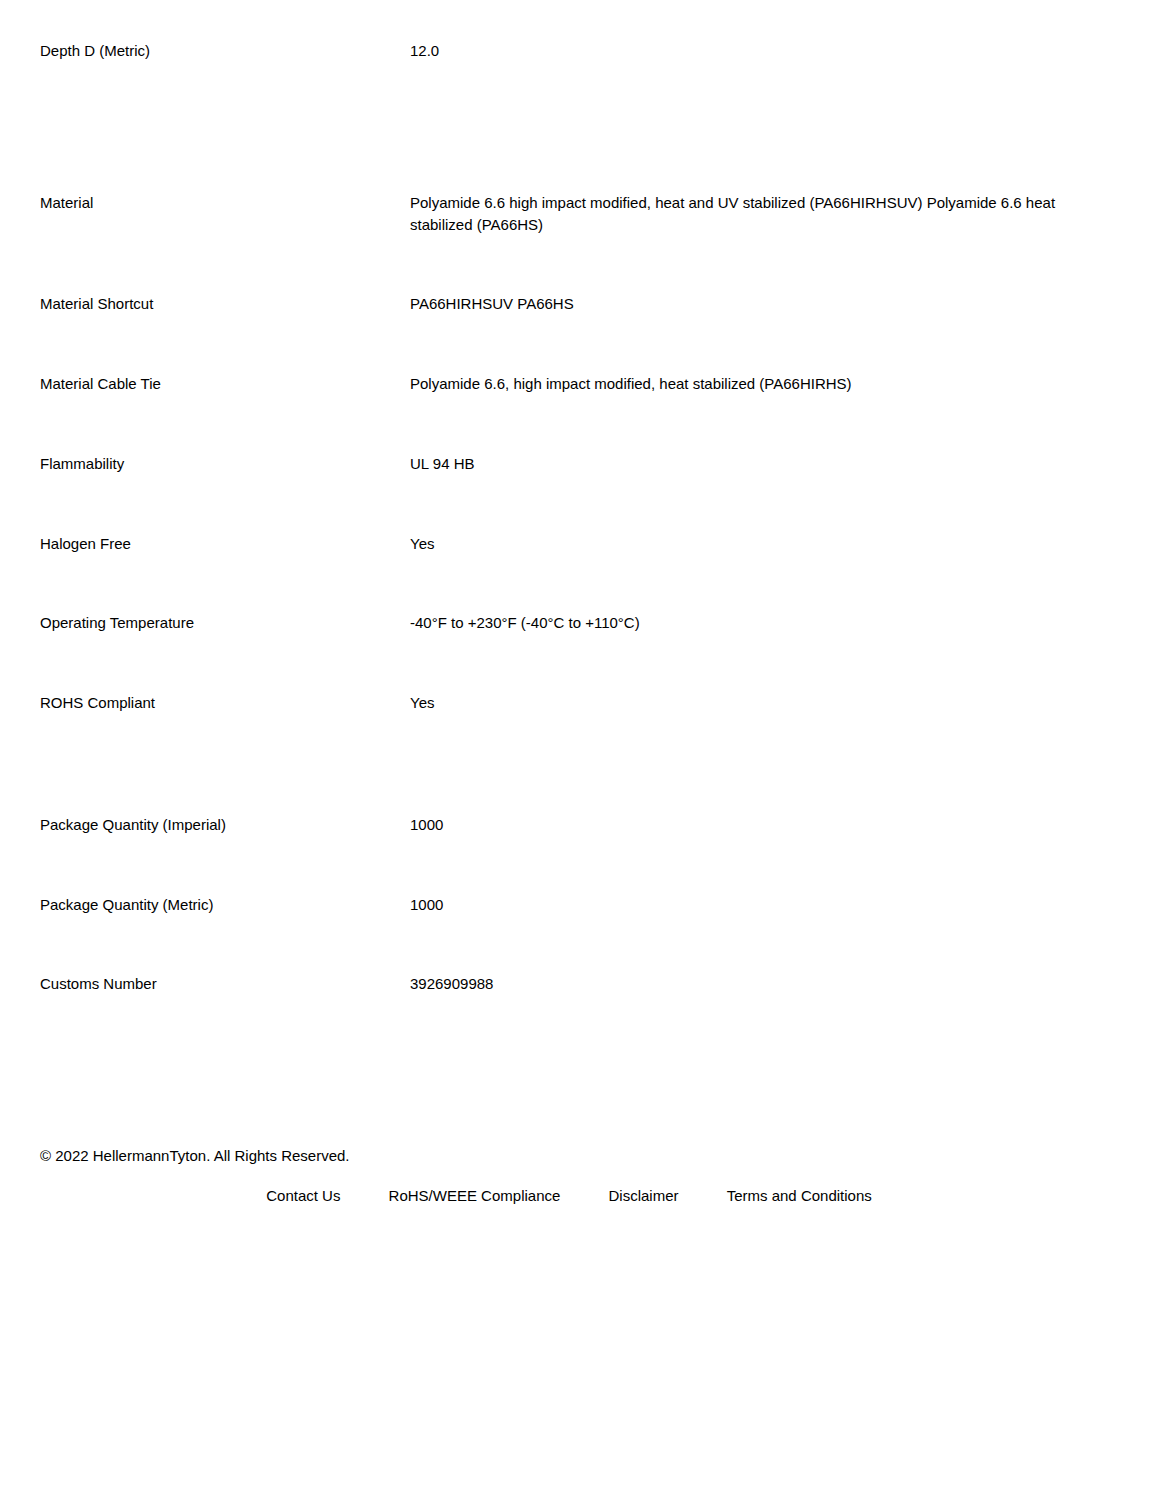| Depth D (Metric) | 12.0 |
| Material | Polyamide 6.6 high impact modified, heat and UV stabilized (PA66HIRHSUV) Polyamide 6.6 heat stabilized (PA66HS) |
| Material Shortcut | PA66HIRHSUV PA66HS |
| Material Cable Tie | Polyamide 6.6, high impact modified, heat stabilized (PA66HIRHS) |
| Flammability | UL 94 HB |
| Halogen Free | Yes |
| Operating Temperature | -40°F to +230°F (-40°C to +110°C) |
| ROHS Compliant | Yes |
| Package Quantity (Imperial) | 1000 |
| Package Quantity (Metric) | 1000 |
| Customs Number | 3926909988 |
© 2022 HellermannTyton. All Rights Reserved.
Contact Us RoHS/WEEE Compliance Disclaimer Terms and Conditions